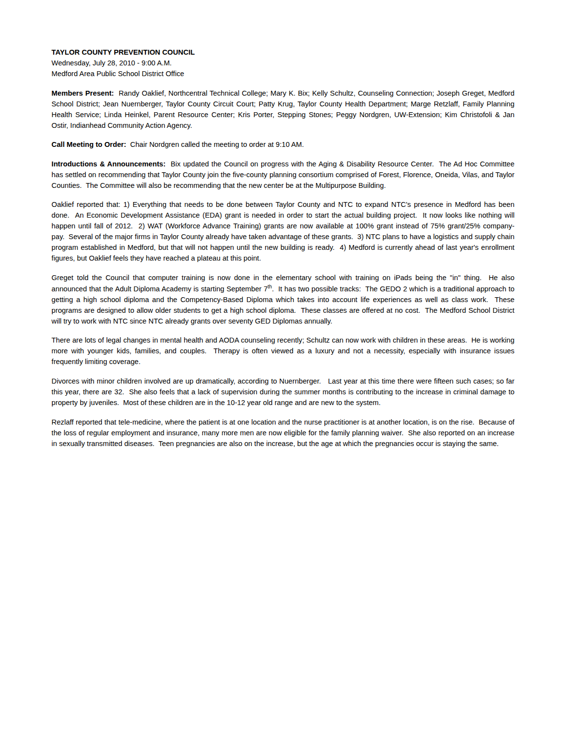Taylor County Prevention Council
Wednesday, July 28, 2010 - 9:00 A.M.
Medford Area Public School District Office
Members Present: Randy Oaklief, Northcentral Technical College; Mary K. Bix; Kelly Schultz, Counseling Connection; Joseph Greget, Medford School District; Jean Nuernberger, Taylor County Circuit Court; Patty Krug, Taylor County Health Department; Marge Retzlaff, Family Planning Health Service; Linda Heinkel, Parent Resource Center; Kris Porter, Stepping Stones; Peggy Nordgren, UW-Extension; Kim Christofoli & Jan Ostir, Indianhead Community Action Agency.
Call Meeting to Order: Chair Nordgren called the meeting to order at 9:10 AM.
Introductions & Announcements: Bix updated the Council on progress with the Aging & Disability Resource Center. The Ad Hoc Committee has settled on recommending that Taylor County join the five-county planning consortium comprised of Forest, Florence, Oneida, Vilas, and Taylor Counties. The Committee will also be recommending that the new center be at the Multipurpose Building.
Oaklief reported that: 1) Everything that needs to be done between Taylor County and NTC to expand NTC's presence in Medford has been done. An Economic Development Assistance (EDA) grant is needed in order to start the actual building project. It now looks like nothing will happen until fall of 2012. 2) WAT (Workforce Advance Training) grants are now available at 100% grant instead of 75% grant/25% company-pay. Several of the major firms in Taylor County already have taken advantage of these grants. 3) NTC plans to have a logistics and supply chain program established in Medford, but that will not happen until the new building is ready. 4) Medford is currently ahead of last year's enrollment figures, but Oaklief feels they have reached a plateau at this point.
Greget told the Council that computer training is now done in the elementary school with training on iPads being the "in" thing. He also announced that the Adult Diploma Academy is starting September 7th. It has two possible tracks: The GEDO 2 which is a traditional approach to getting a high school diploma and the Competency-Based Diploma which takes into account life experiences as well as class work. These programs are designed to allow older students to get a high school diploma. These classes are offered at no cost. The Medford School District will try to work with NTC since NTC already grants over seventy GED Diplomas annually.
There are lots of legal changes in mental health and AODA counseling recently; Schultz can now work with children in these areas. He is working more with younger kids, families, and couples. Therapy is often viewed as a luxury and not a necessity, especially with insurance issues frequently limiting coverage.
Divorces with minor children involved are up dramatically, according to Nuernberger. Last year at this time there were fifteen such cases; so far this year, there are 32. She also feels that a lack of supervision during the summer months is contributing to the increase in criminal damage to property by juveniles. Most of these children are in the 10-12 year old range and are new to the system.
Rezlaff reported that tele-medicine, where the patient is at one location and the nurse practitioner is at another location, is on the rise. Because of the loss of regular employment and insurance, many more men are now eligible for the family planning waiver. She also reported on an increase in sexually transmitted diseases. Teen pregnancies are also on the increase, but the age at which the pregnancies occur is staying the same.